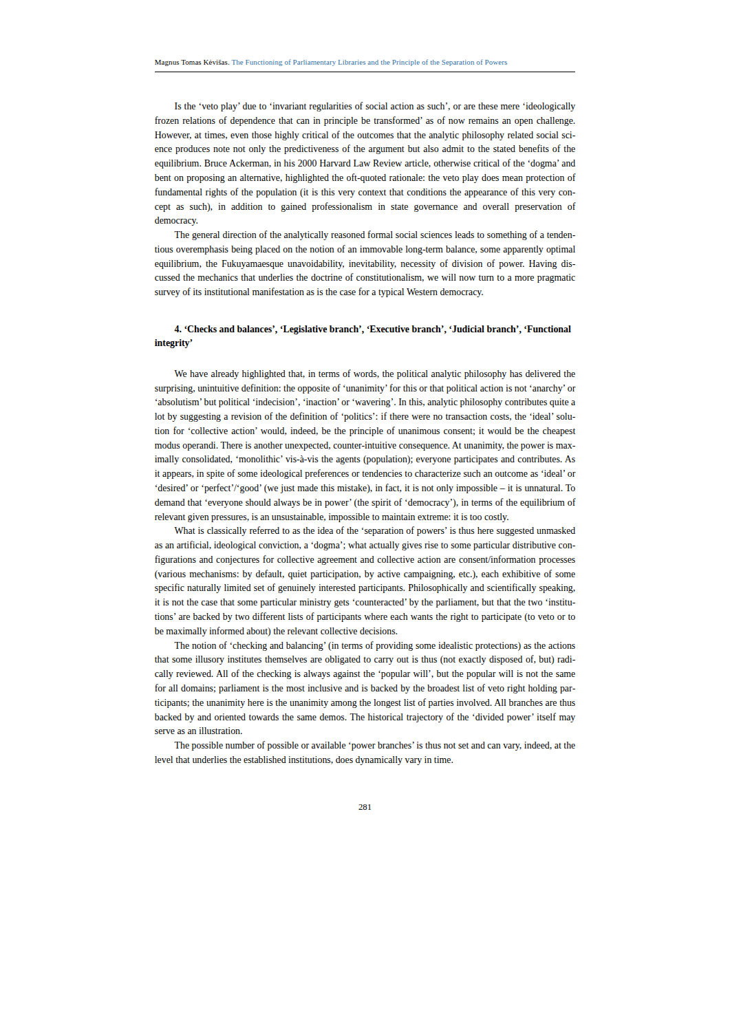Magnus Tomas Kėvišas. The Functioning of Parliamentary Libraries and the Principle of the Separation of Powers
Is the ‘veto play’ due to ‘invariant regularities of social action as such’, or are these mere ‘ideologically frozen relations of dependence that can in principle be transformed’ as of now remains an open challenge. However, at times, even those highly critical of the outcomes that the analytic philosophy related social science produces note not only the predictiveness of the argument but also admit to the stated benefits of the equilibrium. Bruce Ackerman, in his 2000 Harvard Law Review article, otherwise critical of the ‘dogma’ and bent on proposing an alternative, highlighted the oft-quoted rationale: the veto play does mean protection of fundamental rights of the population (it is this very context that conditions the appearance of this very concept as such), in addition to gained professionalism in state governance and overall preservation of democracy.
The general direction of the analytically reasoned formal social sciences leads to something of a tendentious overemphasis being placed on the notion of an immovable long-term balance, some apparently optimal equilibrium, the Fukuyamaesque unavoidability, inevitability, necessity of division of power. Having discussed the mechanics that underlies the doctrine of constitutionalism, we will now turn to a more pragmatic survey of its institutional manifestation as is the case for a typical Western democracy.
4. ‘Checks and balances’, ‘Legislative branch’, ‘Executive branch’, ‘Judicial branch’, ‘Functional integrity’
We have already highlighted that, in terms of words, the political analytic philosophy has delivered the surprising, unintuitive definition: the opposite of ‘unanimity’ for this or that political action is not ‘anarchy’ or ‘absolutism’ but political ‘indecision’, ‘inaction’ or ‘wavering’. In this, analytic philosophy contributes quite a lot by suggesting a revision of the definition of ‘politics’: if there were no transaction costs, the ‘ideal’ solution for ‘collective action’ would, indeed, be the principle of unanimous consent; it would be the cheapest modus operandi. There is another unexpected, counter-intuitive consequence. At unanimity, the power is maximally consolidated, ‘monolithic’ vis-à-vis the agents (population); everyone participates and contributes. As it appears, in spite of some ideological preferences or tendencies to characterize such an outcome as ‘ideal’ or ‘desired’ or ‘perfect’/‘good’ (we just made this mistake), in fact, it is not only impossible – it is unnatural. To demand that ‘everyone should always be in power’ (the spirit of ‘democracy’), in terms of the equilibrium of relevant given pressures, is an unsustainable, impossible to maintain extreme: it is too costly.
What is classically referred to as the idea of the ‘separation of powers’ is thus here suggested unmasked as an artificial, ideological conviction, a ‘dogma’; what actually gives rise to some particular distributive configurations and conjectures for collective agreement and collective action are consent/information processes (various mechanisms: by default, quiet participation, by active campaigning, etc.), each exhibitive of some specific naturally limited set of genuinely interested participants. Philosophically and scientifically speaking, it is not the case that some particular ministry gets ‘counteracted’ by the parliament, but that the two ‘institutions’ are backed by two different lists of participants where each wants the right to participate (to veto or to be maximally informed about) the relevant collective decisions.
The notion of ‘checking and balancing’ (in terms of providing some idealistic protections) as the actions that some illusory institutes themselves are obligated to carry out is thus (not exactly disposed of, but) radically reviewed. All of the checking is always against the ‘popular will’, but the popular will is not the same for all domains; parliament is the most inclusive and is backed by the broadest list of veto right holding participants; the unanimity here is the unanimity among the longest list of parties involved. All branches are thus backed by and oriented towards the same demos. The historical trajectory of the ‘divided power’ itself may serve as an illustration.
The possible number of possible or available ‘power branches’ is thus not set and can vary, indeed, at the level that underlies the established institutions, does dynamically vary in time.
281